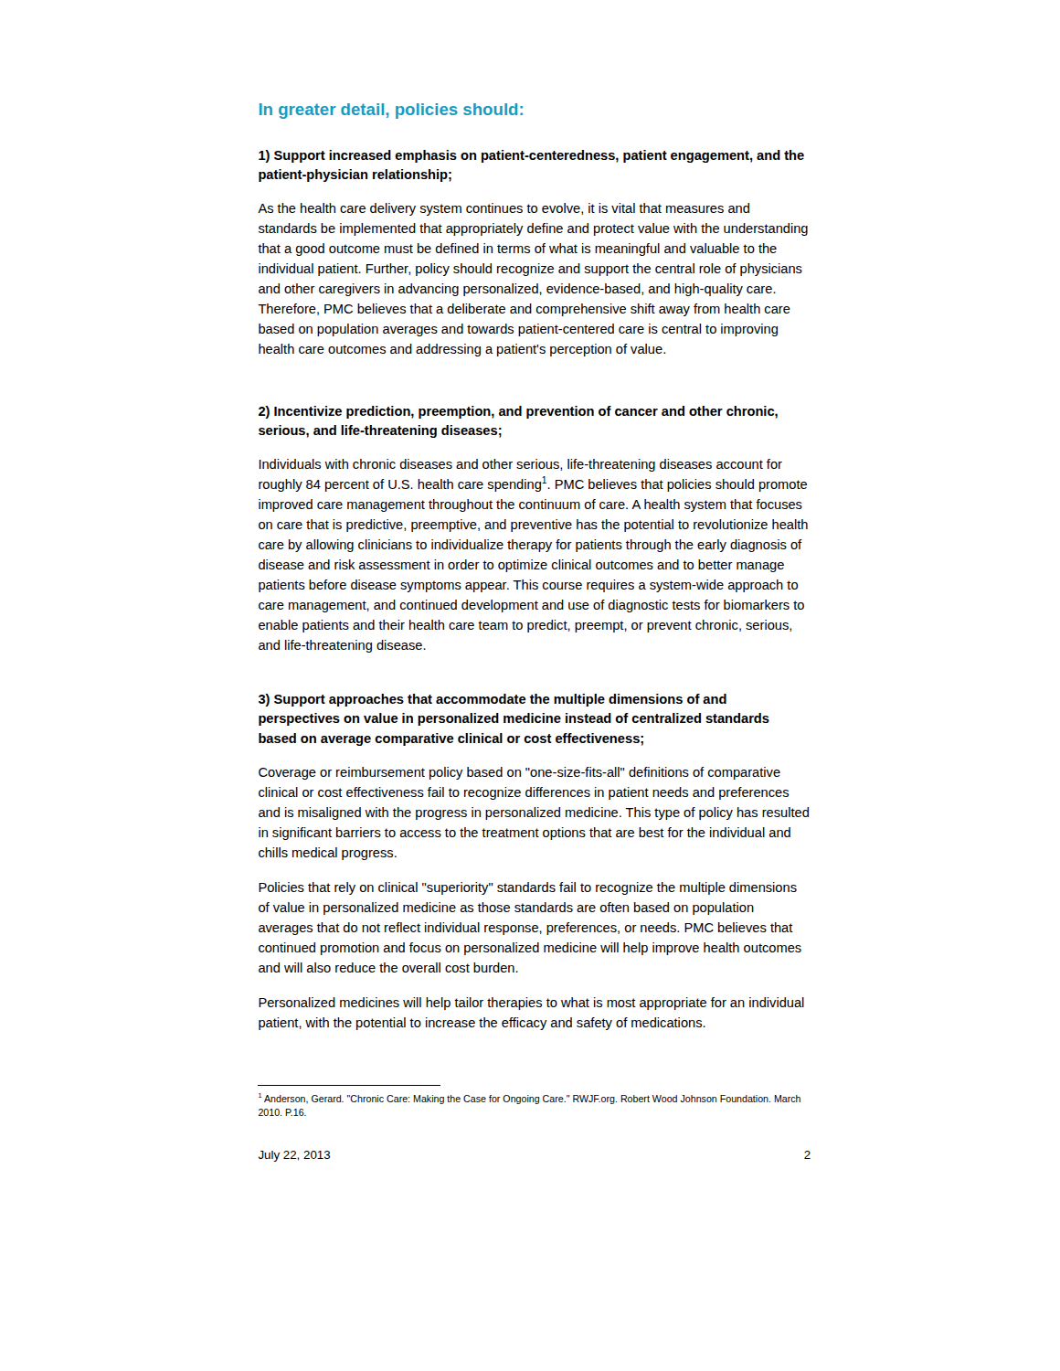In greater detail, policies should:
1) Support increased emphasis on patient-centeredness, patient engagement, and the patient-physician relationship;
As the health care delivery system continues to evolve, it is vital that measures and standards be implemented that appropriately define and protect value with the understanding that a good outcome must be defined in terms of what is meaningful and valuable to the individual patient. Further, policy should recognize and support the central role of physicians and other caregivers in advancing personalized, evidence-based, and high-quality care. Therefore, PMC believes that a deliberate and comprehensive shift away from health care based on population averages and towards patient-centered care is central to improving health care outcomes and addressing a patient's perception of value.
2) Incentivize prediction, preemption, and prevention of cancer and other chronic, serious, and life-threatening diseases;
Individuals with chronic diseases and other serious, life-threatening diseases account for roughly 84 percent of U.S. health care spending1. PMC believes that policies should promote improved care management throughout the continuum of care. A health system that focuses on care that is predictive, preemptive, and preventive has the potential to revolutionize health care by allowing clinicians to individualize therapy for patients through the early diagnosis of disease and risk assessment in order to optimize clinical outcomes and to better manage patients before disease symptoms appear. This course requires a system-wide approach to care management, and continued development and use of diagnostic tests for biomarkers to enable patients and their health care team to predict, preempt, or prevent chronic, serious, and life-threatening disease.
3) Support approaches that accommodate the multiple dimensions of and perspectives on value in personalized medicine instead of centralized standards based on average comparative clinical or cost effectiveness;
Coverage or reimbursement policy based on "one-size-fits-all" definitions of comparative clinical or cost effectiveness fail to recognize differences in patient needs and preferences and is misaligned with the progress in personalized medicine. This type of policy has resulted in significant barriers to access to the treatment options that are best for the individual and chills medical progress.
Policies that rely on clinical "superiority" standards fail to recognize the multiple dimensions of value in personalized medicine as those standards are often based on population averages that do not reflect individual response, preferences, or needs. PMC believes that continued promotion and focus on personalized medicine will help improve health outcomes and will also reduce the overall cost burden.
Personalized medicines will help tailor therapies to what is most appropriate for an individual patient, with the potential to increase the efficacy and safety of medications.
1 Anderson, Gerard. "Chronic Care: Making the Case for Ongoing Care." RWJF.org. Robert Wood Johnson Foundation. March 2010. P.16.
July 22, 2013 2